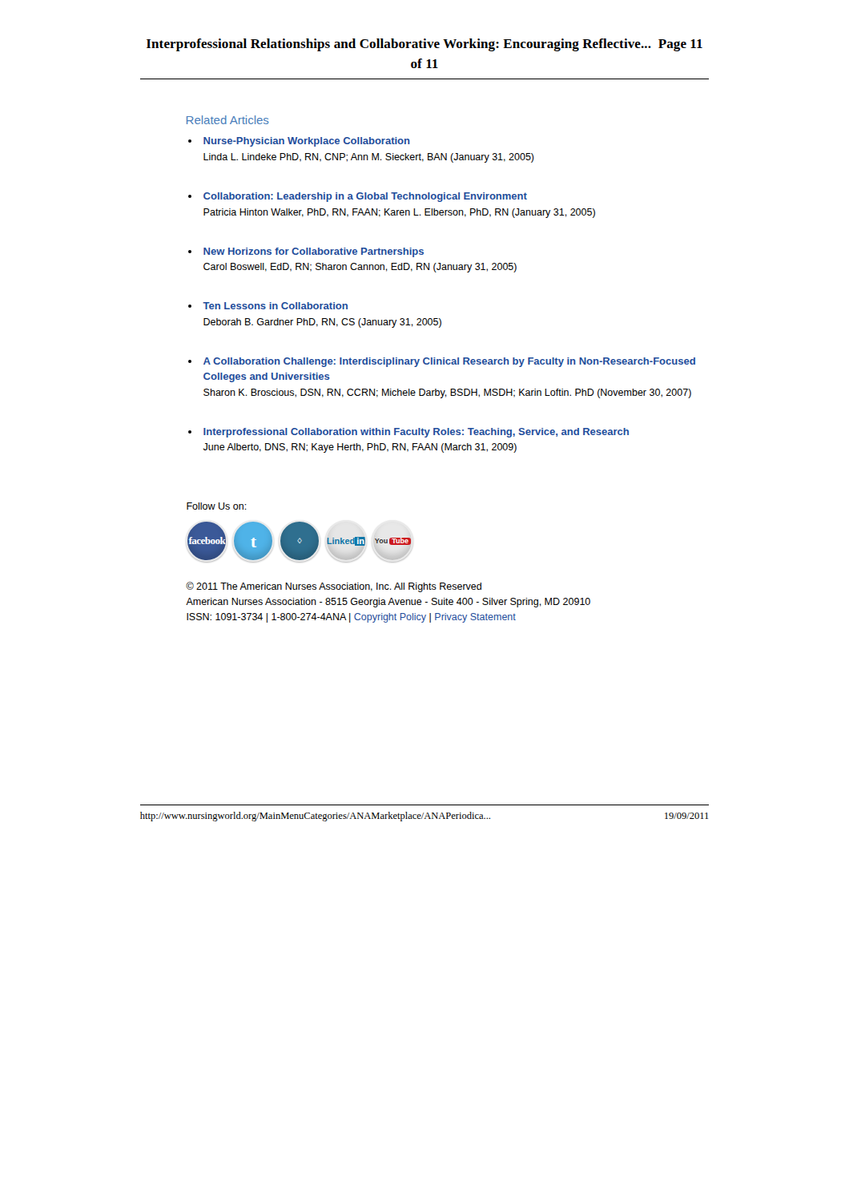Interprofessional Relationships and Collaborative Working: Encouraging Reflective... Page 11 of 11
Related Articles
Nurse-Physician Workplace Collaboration Linda L. Lindeke PhD, RN, CNP; Ann M. Sieckert, BAN (January 31, 2005)
Collaboration: Leadership in a Global Technological Environment Patricia Hinton Walker, PhD, RN, FAAN; Karen L. Elberson, PhD, RN (January 31, 2005)
New Horizons for Collaborative Partnerships Carol Boswell, EdD, RN; Sharon Cannon, EdD, RN (January 31, 2005)
Ten Lessons in Collaboration Deborah B. Gardner PhD, RN, CS (January 31, 2005)
A Collaboration Challenge: Interdisciplinary Clinical Research by Faculty in Non-Research-Focused Colleges and Universities Sharon K. Broscious, DSN, RN, CCRN; Michele Darby, BSDH, MSDH; Karin Loftin. PhD (November 30, 2007)
Interprofessional Collaboration within Faculty Roles: Teaching, Service, and Research June Alberto, DNS, RN; Kaye Herth, PhD, RN, FAAN (March 31, 2009)
Follow Us on:
facebook
t
♢
Linkedin
YouTube
© 2011 The American Nurses Association, Inc. All Rights Reserved
American Nurses Association - 8515 Georgia Avenue - Suite 400 - Silver Spring, MD 20910
ISSN: 1091-3734 | 1-800-274-4ANA | Copyright Policy | Privacy Statement
http://www.nursingworld.org/MainMenuCategories/ANAMarketplace/ANAPeriodica... 19/09/2011